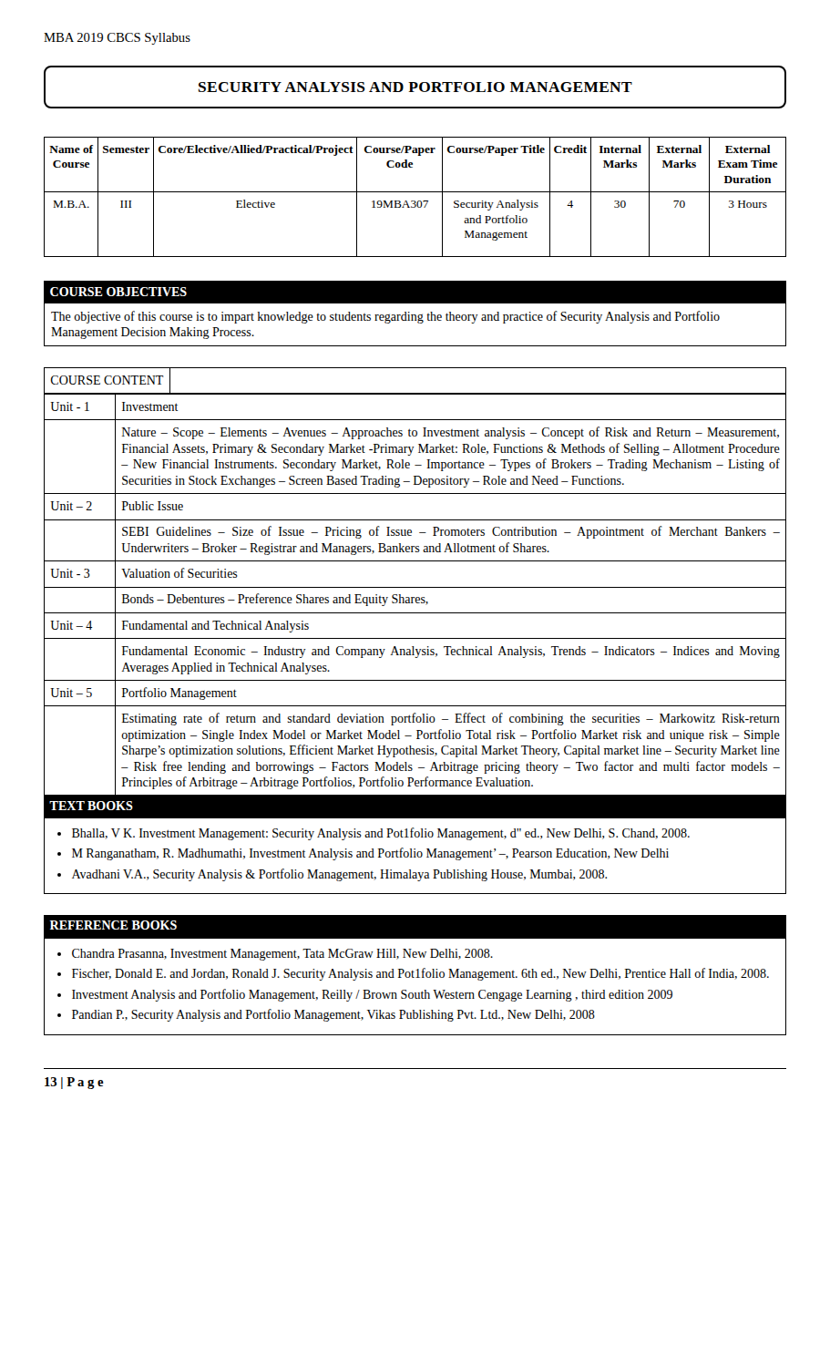MBA 2019 CBCS Syllabus
SECURITY ANALYSIS AND PORTFOLIO MANAGEMENT
| Name of Course | Semester | Core/Elective/Allied/Practical/Project | Course/Paper Code | Course/Paper Title | Credit | Internal Marks | External Marks | External Exam Time Duration |
| --- | --- | --- | --- | --- | --- | --- | --- | --- |
| M.B.A. | III | Elective | 19MBA307 | Security Analysis and Portfolio Management | 4 | 30 | 70 | 3 Hours |
COURSE OBJECTIVES
The objective of this course is to impart knowledge to students regarding the theory and practice of Security Analysis and Portfolio Management Decision Making Process.
| COURSE CONTENT | |
| Unit - 1 | Investment |
| | Nature – Scope – Elements – Avenues – Approaches to Investment analysis – Concept of Risk and Return – Measurement, Financial Assets, Primary & Secondary Market -Primary Market: Role, Functions & Methods of Selling – Allotment Procedure – New Financial Instruments. Secondary Market, Role – Importance – Types of Brokers – Trading Mechanism – Listing of Securities in Stock Exchanges – Screen Based Trading – Depository – Role and Need – Functions. |
| Unit – 2 | Public Issue |
| | SEBI Guidelines – Size of Issue – Pricing of Issue – Promoters Contribution – Appointment of Merchant Bankers – Underwriters – Broker – Registrar and Managers, Bankers and Allotment of Shares. |
| Unit - 3 | Valuation of Securities |
| | Bonds – Debentures – Preference Shares and Equity Shares, |
| Unit – 4 | Fundamental and Technical Analysis |
| | Fundamental Economic – Industry and Company Analysis, Technical Analysis, Trends – Indicators – Indices and Moving Averages Applied in Technical Analyses. |
| Unit – 5 | Portfolio Management |
| | Estimating rate of return and standard deviation portfolio – Effect of combining the securities – Markowitz Risk-return optimization – Single Index Model or Market Model – Portfolio Total risk – Portfolio Market risk and unique risk – Simple Sharpe’s optimization solutions, Efficient Market Hypothesis, Capital Market Theory, Capital market line – Security Market line – Risk free lending and borrowings – Factors Models – Arbitrage pricing theory – Two factor and multi factor models – Principles of Arbitrage – Arbitrage Portfolios, Portfolio Performance Evaluation. |
TEXT BOOKS
Bhalla, V K. Investment Management: Security Analysis and Pot1folio Management, d" ed., New Delhi, S. Chand, 2008.
M Ranganatham, R. Madhumathi, Investment Analysis and Portfolio Management’ –, Pearson Education, New Delhi
Avadhani V.A., Security Analysis & Portfolio Management, Himalaya Publishing House, Mumbai, 2008.
REFERENCE BOOKS
Chandra Prasanna, Investment Management, Tata McGraw Hill, New Delhi, 2008.
Fischer, Donald E. and Jordan, Ronald J. Security Analysis and Pot1folio Management. 6th ed., New Delhi, Prentice Hall of India, 2008.
Investment Analysis and Portfolio Management, Reilly / Brown South Western Cengage Learning , third edition 2009
Pandian P., Security Analysis and Portfolio Management, Vikas Publishing Pvt. Ltd., New Delhi, 2008
13 | P a g e